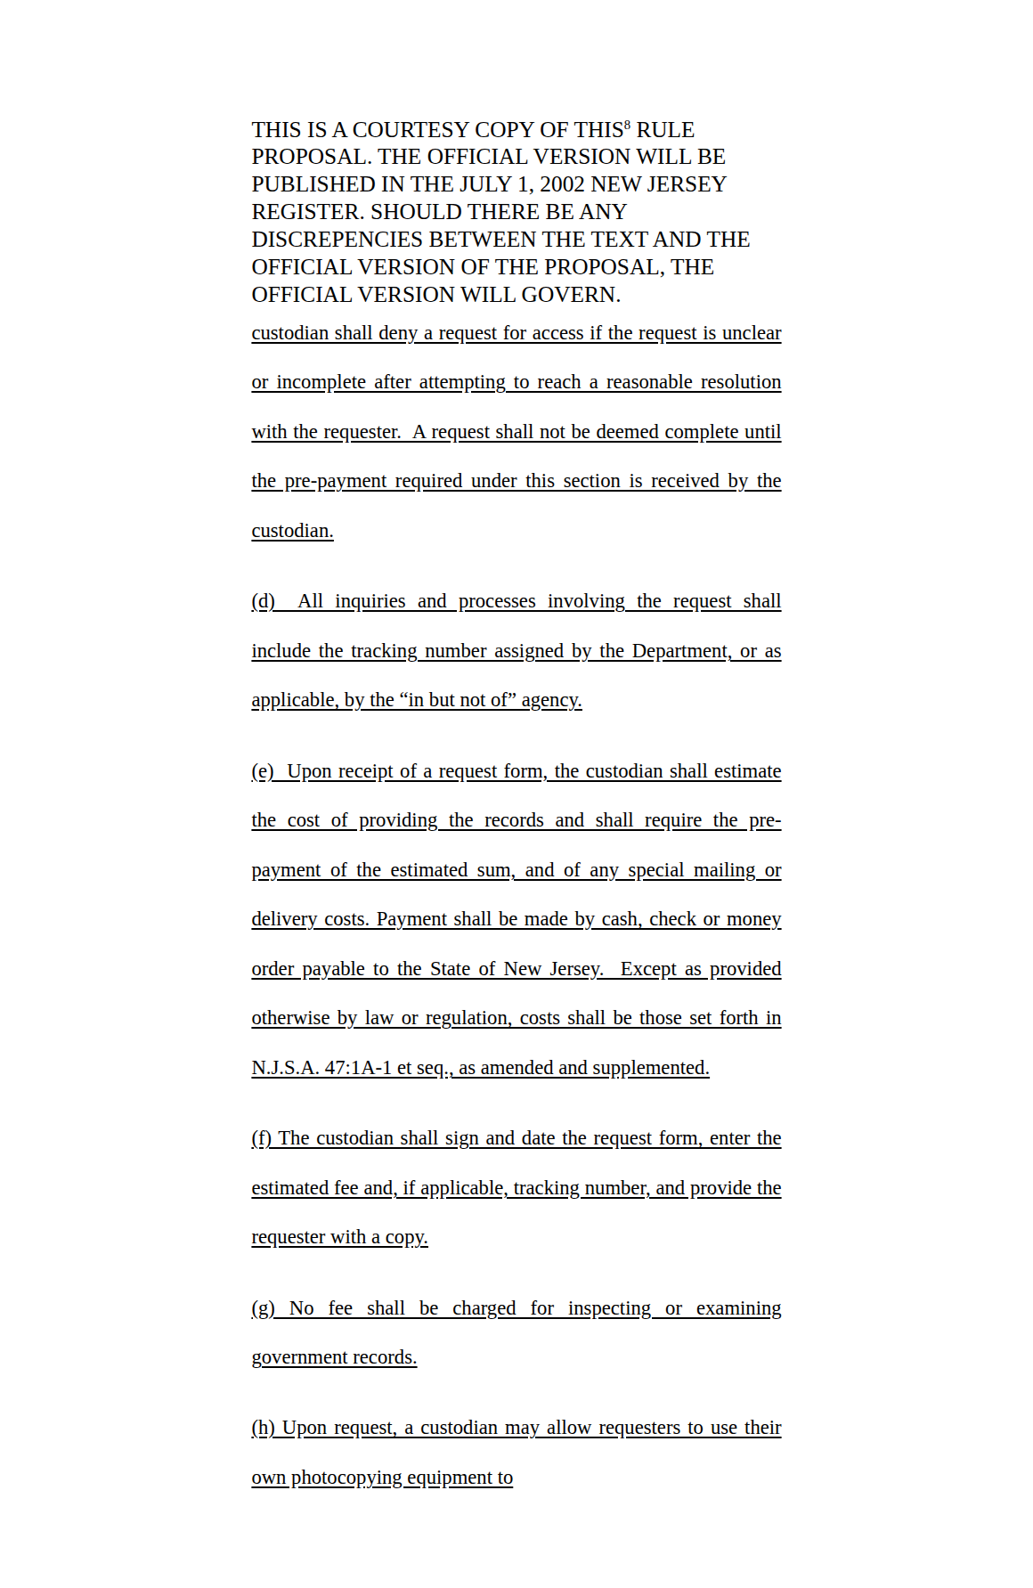This is a courtesy copy of this8 rule proposal. The official version will be published in the July 1, 2002 New Jersey Register. Should there be any discrepencies between the text and the official version of the proposal, the official version will govern.
custodian shall deny a request for access if the request is unclear or incomplete after attempting to reach a reasonable resolution with the requester. A request shall not be deemed complete until the pre-payment required under this section is received by the custodian.
(d) All inquiries and processes involving the request shall include the tracking number assigned by the Department, or as applicable, by the “in but not of” agency.
(e) Upon receipt of a request form, the custodian shall estimate the cost of providing the records and shall require the pre-payment of the estimated sum, and of any special mailing or delivery costs. Payment shall be made by cash, check or money order payable to the State of New Jersey. Except as provided otherwise by law or regulation, costs shall be those set forth in N.J.S.A. 47:1A-1 et seq., as amended and supplemented.
(f) The custodian shall sign and date the request form, enter the estimated fee and, if applicable, tracking number, and provide the requester with a copy.
(g) No fee shall be charged for inspecting or examining government records.
(h) Upon request, a custodian may allow requesters to use their own photocopying equipment to